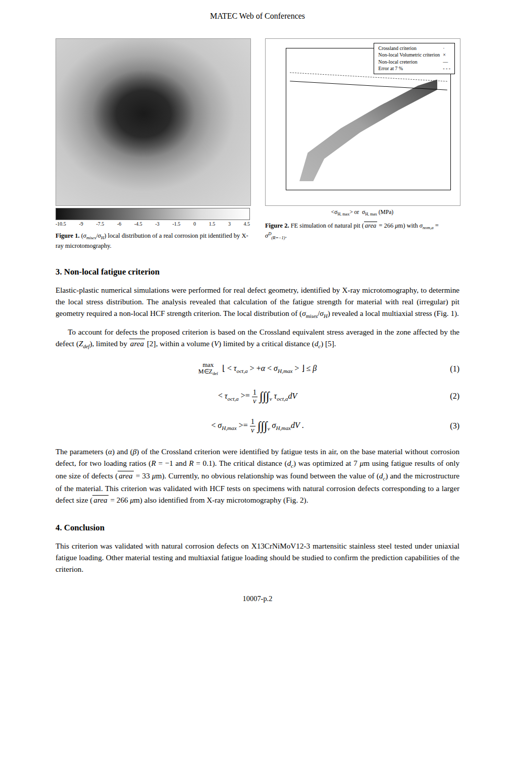MATEC Web of Conferences
-10.5-9-7.5-6-4.5-3-1.501.534.5
Figure 1. (σmises/σH) local distribution of a real corrosion pit identified by X-ray microtomography.
<τoct,a> or τoct,a (MPa)
| Crossland criterion | · |
| Non-local Volumetric criterion | × |
| Non-local creterion | — |
| Error at 7 % | - - - |
<σH, max> or σH, max (MPa)
Figure 2. FE simulation of natural pit (area = 266 μm) with σnom,a = σD(R=−1).
3. Non-local fatigue criterion
Elastic-plastic numerical simulations were performed for real defect geometry, identified by X-ray microtomography, to determine the local stress distribution. The analysis revealed that calculation of the fatigue strength for material with real (irregular) pit geometry required a non-local HCF strength criterion. The local distribution of (σmises/σH) revealed a local multiaxial stress (Fig. 1).
To account for defects the proposed criterion is based on the Crossland equivalent stress averaged in the zone affected by the defect (Zdef), limited by area [2], within a volume (V) limited by a critical distance (dc) [5].
max
M∈Zdef ⌊ < τoct,a > +α < σH,max > ⌋ ≤ β
(1)
< τoct,a >= 1 v ∫∫∫v τoct,adV
(2)
< σH,max >= 1 v ∫∫∫v σH,maxdV .
(3)
The parameters (α) and (β) of the Crossland criterion were identified by fatigue tests in air, on the base material without corrosion defect, for two loading ratios (R = −1 and R = 0.1). The critical distance (dc) was optimized at 7 μm using fatigue results of only one size of defects (area = 33 μm). Currently, no obvious relationship was found between the value of (dc) and the microstructure of the material. This criterion was validated with HCF tests on specimens with natural corrosion defects corresponding to a larger defect size (area = 266 μm) also identified from X-ray microtomography (Fig. 2).
4. Conclusion
This criterion was validated with natural corrosion defects on X13CrNiMoV12-3 martensitic stainless steel tested under uniaxial fatigue loading. Other material testing and multiaxial fatigue loading should be studied to confirm the prediction capabilities of the criterion.
10007-p.2